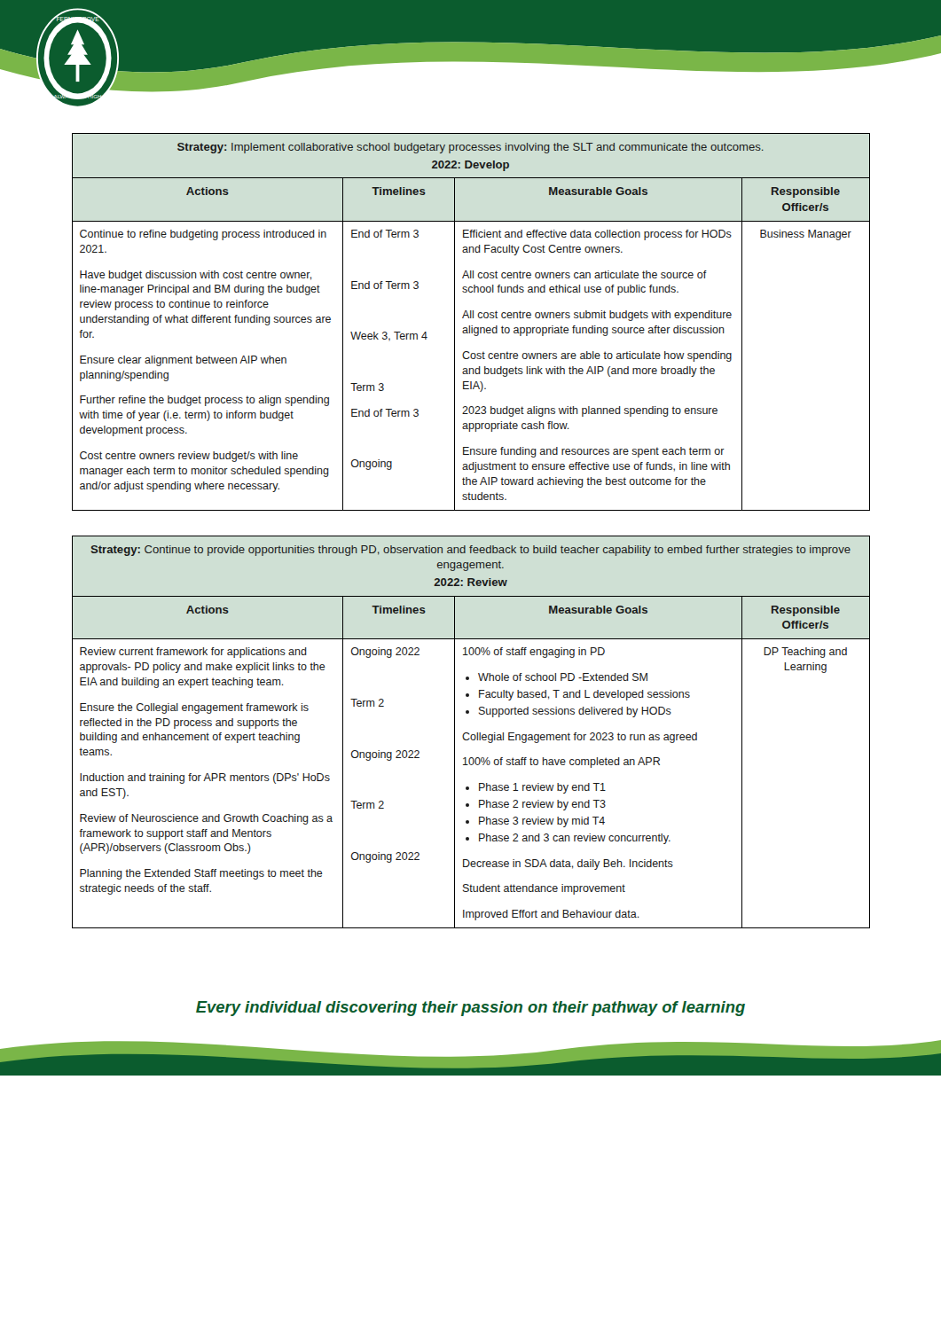FERNY GROVE ALWAYS AIM HIGH
Strategy: Implement collaborative school budgetary processes involving the SLT and communicate the outcomes. 2022: Develop
| Actions | Timelines | Measurable Goals | Responsible Officer/s |
| --- | --- | --- | --- |
| Continue to refine budgeting process introduced in 2021. Have budget discussion with cost centre owner, line-manager Principal and BM during the budget review process to continue to reinforce understanding of what different funding sources are for. Ensure clear alignment between AIP when planning/spending Further refine the budget process to align spending with time of year (i.e. term) to inform budget development process. Cost centre owners review budget/s with line manager each term to monitor scheduled spending and/or adjust spending where necessary. | End of Term 3 End of Term 3 Week 3, Term 4 Term 3 End of Term 3 Ongoing | Efficient and effective data collection process for HODs and Faculty Cost Centre owners. All cost centre owners can articulate the source of school funds and ethical use of public funds. All cost centre owners submit budgets with expenditure aligned to appropriate funding source after discussion Cost centre owners are able to articulate how spending and budgets link with the AIP (and more broadly the EIA). 2023 budget aligns with planned spending to ensure appropriate cash flow. Ensure funding and resources are spent each term or adjustment to ensure effective use of funds, in line with the AIP toward achieving the best outcome for the students. | Business Manager |
Strategy: Continue to provide opportunities through PD, observation and feedback to build teacher capability to embed further strategies to improve engagement. 2022: Review
| Actions | Timelines | Measurable Goals | Responsible Officer/s |
| --- | --- | --- | --- |
| Review current framework for applications and approvals- PD policy and make explicit links to the EIA and building an expert teaching team. Ensure the Collegial engagement framework is reflected in the PD process and supports the building and enhancement of expert teaching teams. Induction and training for APR mentors (DPs' HoDs and EST). Review of Neuroscience and Growth Coaching as a framework to support staff and Mentors (APR)/observers (Classroom Obs.) Planning the Extended Staff meetings to meet the strategic needs of the staff. | Ongoing 2022 Term 2 Ongoing 2022 Term 2 Ongoing 2022 | 100% of staff engaging in PD Whole of school PD -Extended SM Faculty based, T and L developed sessions Supported sessions delivered by HODs Collegial Engagement for 2023 to run as agreed 100% of staff to have completed an APR Phase 1 review by end T1 Phase 2 review by end T3 Phase 3 review by mid T4 Phase 2 and 3 can review concurrently. Decrease in SDA data, daily Beh. Incidents Student attendance improvement Improved Effort and Behaviour data. | DP Teaching and Learning |
Every individual discovering their passion on their pathway of learning